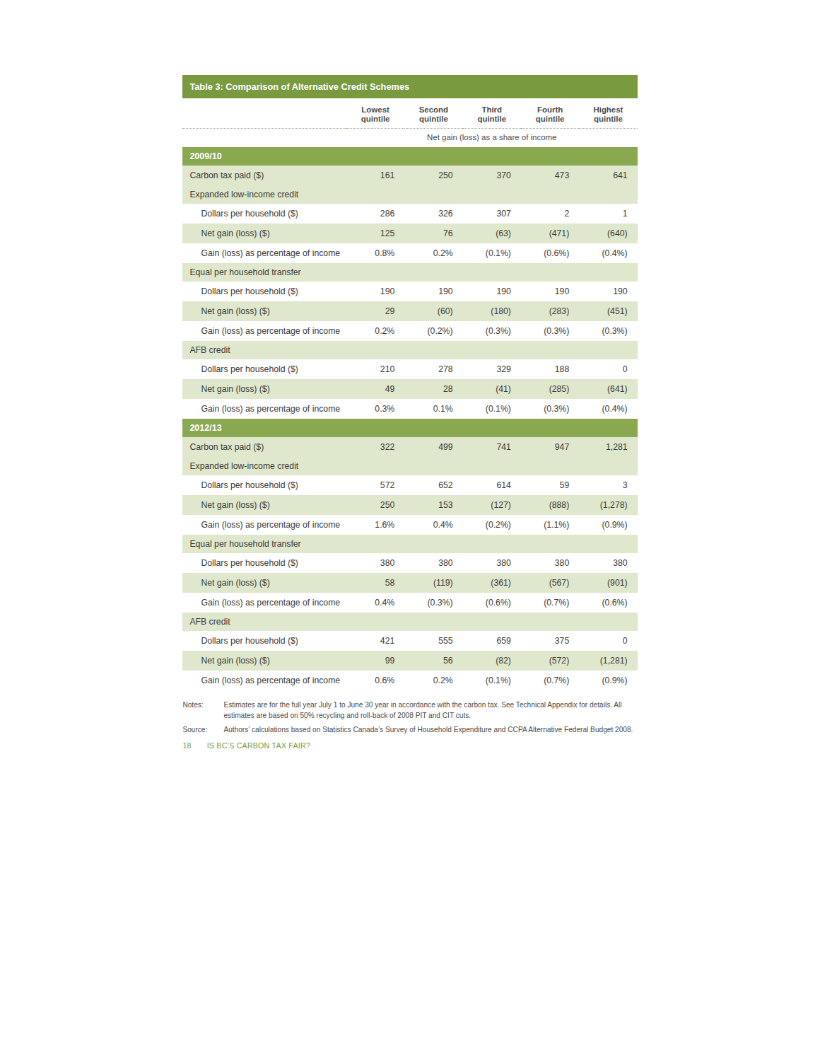| Table 3: Comparison of Alternative Credit Schemes |
| | Lowest quintile | Second quintile | Third quintile | Fourth quintile | Highest quintile |
| | Net gain (loss) as a share of income |
| 2009/10 |
| Carbon tax paid ($) | 161 | 250 | 370 | 473 | 641 |
| Expanded low-income credit |
| Dollars per household ($) | 286 | 326 | 307 | 2 | 1 |
| Net gain (loss) ($) | 125 | 76 | (63) | (471) | (640) |
| Gain (loss) as percentage of income | 0.8% | 0.2% | (0.1%) | (0.6%) | (0.4%) |
| Equal per household transfer |
| Dollars per household ($) | 190 | 190 | 190 | 190 | 190 |
| Net gain (loss) ($) | 29 | (60) | (180) | (283) | (451) |
| Gain (loss) as percentage of income | 0.2% | (0.2%) | (0.3%) | (0.3%) | (0.3%) |
| AFB credit |
| Dollars per household ($) | 210 | 278 | 329 | 188 | 0 |
| Net gain (loss) ($) | 49 | 28 | (41) | (285) | (641) |
| Gain (loss) as percentage of income | 0.3% | 0.1% | (0.1%) | (0.3%) | (0.4%) |
| 2012/13 |
| Carbon tax paid ($) | 322 | 499 | 741 | 947 | 1,281 |
| Expanded low-income credit |
| Dollars per household ($) | 572 | 652 | 614 | 59 | 3 |
| Net gain (loss) ($) | 250 | 153 | (127) | (888) | (1,278) |
| Gain (loss) as percentage of income | 1.6% | 0.4% | (0.2%) | (1.1%) | (0.9%) |
| Equal per household transfer |
| Dollars per household ($) | 380 | 380 | 380 | 380 | 380 |
| Net gain (loss) ($) | 58 | (119) | (361) | (567) | (901) |
| Gain (loss) as percentage of income | 0.4% | (0.3%) | (0.6%) | (0.7%) | (0.6%) |
| AFB credit |
| Dollars per household ($) | 421 | 555 | 659 | 375 | 0 |
| Net gain (loss) ($) | 99 | 56 | (82) | (572) | (1,281) |
| Gain (loss) as percentage of income | 0.6% | 0.2% | (0.1%) | (0.7%) | (0.9%) |
| Notes: | Estimates are for the full year July 1 to June 30 year in accordance with the carbon tax. See Technical Appendix for details. All estimates are based on 50% recycling and roll-back of 2008 PIT and CIT cuts. |
| Source: | Authors’ calculations based on Statistics Canada’s Survey of Household Expenditure and CCPA Alternative Federal Budget 2008. |
18 IS BC’S CARBON TAX FAIR?